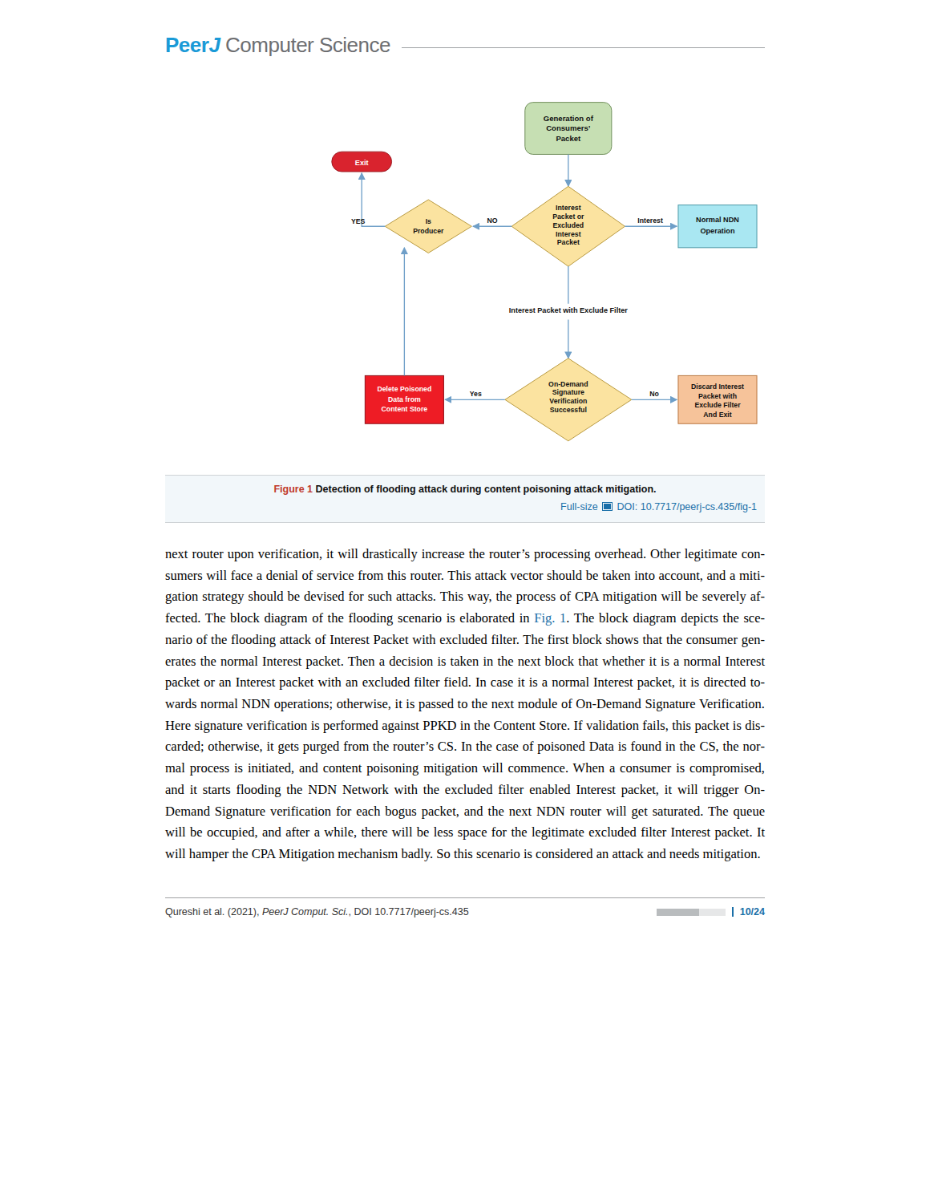Peer J Computer Science
Flowchart: Detection of flooding attack during content poisoning attack mitigation Generation of Consumers' Packet leads to a decision: Interest Packet or Excluded Interest Packet. If Interest, go to Normal NDN Operation. If Interest Packet with Exclude Filter, go to On-Demand Signature Verification Successful. If No, Discard Interest Packet with Exclude Filter and Exit. If Yes, Delete Poisoned Data from Content Store, then Is Producer decision; Yes leads to Exit, No returns to the Interest Packet or Excluded Interest Packet decision. Generation of Consumers’ Packet Interest Packet or Excluded Interest Packet Normal NDN Operation Interest Is Producer NO Exit YES Interest Packet with Exclude Filter On-Demand Signature Verification Successful Discard Interest Packet with Exclude Filter And Exit No Delete Poisoned Data from Content Store Yes
Figure 1 Detection of flooding attack during content poisoning attack mitigation.
Full-size DOI: 10.7717/peerj-cs.435/fig-1
next router upon verification, it will drastically increase the router’s processing overhead. Other legitimate consumers will face a denial of service from this router. This attack vector should be taken into account, and a mitigation strategy should be devised for such attacks. This way, the process of CPA mitigation will be severely affected. The block diagram of the flooding scenario is elaborated in Fig. 1. The block diagram depicts the scenario of the flooding attack of Interest Packet with excluded filter. The first block shows that the consumer generates the normal Interest packet. Then a decision is taken in the next block that whether it is a normal Interest packet or an Interest packet with an excluded filter field. In case it is a normal Interest packet, it is directed towards normal NDN operations; otherwise, it is passed to the next module of On-Demand Signature Verification. Here signature verification is performed against PPKD in the Content Store. If validation fails, this packet is discarded; otherwise, it gets purged from the router’s CS. In the case of poisoned Data is found in the CS, the normal process is initiated, and content poisoning mitigation will commence. When a consumer is compromised, and it starts flooding the NDN Network with the excluded filter enabled Interest packet, it will trigger On-Demand Signature verification for each bogus packet, and the next NDN router will get saturated. The queue will be occupied, and after a while, there will be less space for the legitimate excluded filter Interest packet. It will hamper the CPA Mitigation mechanism badly. So this scenario is considered an attack and needs mitigation.
Qureshi et al. (2021), PeerJ Comput. Sci., DOI 10.7717/peerj-cs.435
10/24